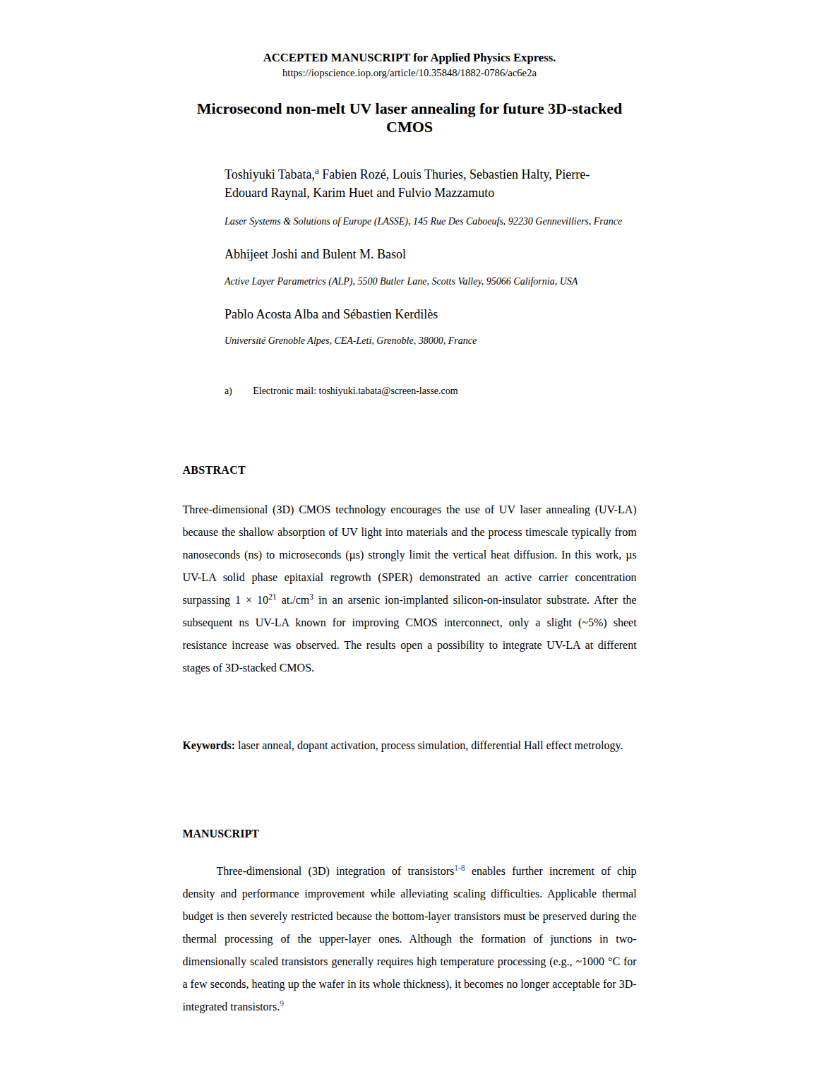ACCEPTED MANUSCRIPT for Applied Physics Express.
https://iopscience.iop.org/article/10.35848/1882-0786/ac6e2a
Microsecond non-melt UV laser annealing for future 3D-stacked CMOS
Toshiyuki Tabata,a Fabien Rozé, Louis Thuries, Sebastien Halty, Pierre-Edouard Raynal, Karim Huet and Fulvio Mazzamuto
Laser Systems & Solutions of Europe (LASSE), 145 Rue Des Caboeufs, 92230 Gennevilliers, France
Abhijeet Joshi and Bulent M. Basol
Active Layer Parametrics (ALP), 5500 Butler Lane, Scotts Valley, 95066 California, USA
Pablo Acosta Alba and Sébastien Kerdilès
Université Grenoble Alpes, CEA-Leti, Grenoble, 38000, France
a) Electronic mail: toshiyuki.tabata@screen-lasse.com
ABSTRACT
Three-dimensional (3D) CMOS technology encourages the use of UV laser annealing (UV-LA) because the shallow absorption of UV light into materials and the process timescale typically from nanoseconds (ns) to microseconds (µs) strongly limit the vertical heat diffusion. In this work, µs UV-LA solid phase epitaxial regrowth (SPER) demonstrated an active carrier concentration surpassing 1 × 1021 at./cm3 in an arsenic ion-implanted silicon-on-insulator substrate. After the subsequent ns UV-LA known for improving CMOS interconnect, only a slight (~5%) sheet resistance increase was observed. The results open a possibility to integrate UV-LA at different stages of 3D-stacked CMOS.
Keywords: laser anneal, dopant activation, process simulation, differential Hall effect metrology.
MANUSCRIPT
Three-dimensional (3D) integration of transistors1-8 enables further increment of chip density and performance improvement while alleviating scaling difficulties. Applicable thermal budget is then severely restricted because the bottom-layer transistors must be preserved during the thermal processing of the upper-layer ones. Although the formation of junctions in two-dimensionally scaled transistors generally requires high temperature processing (e.g., ~1000 °C for a few seconds, heating up the wafer in its whole thickness), it becomes no longer acceptable for 3D-integrated transistors.9